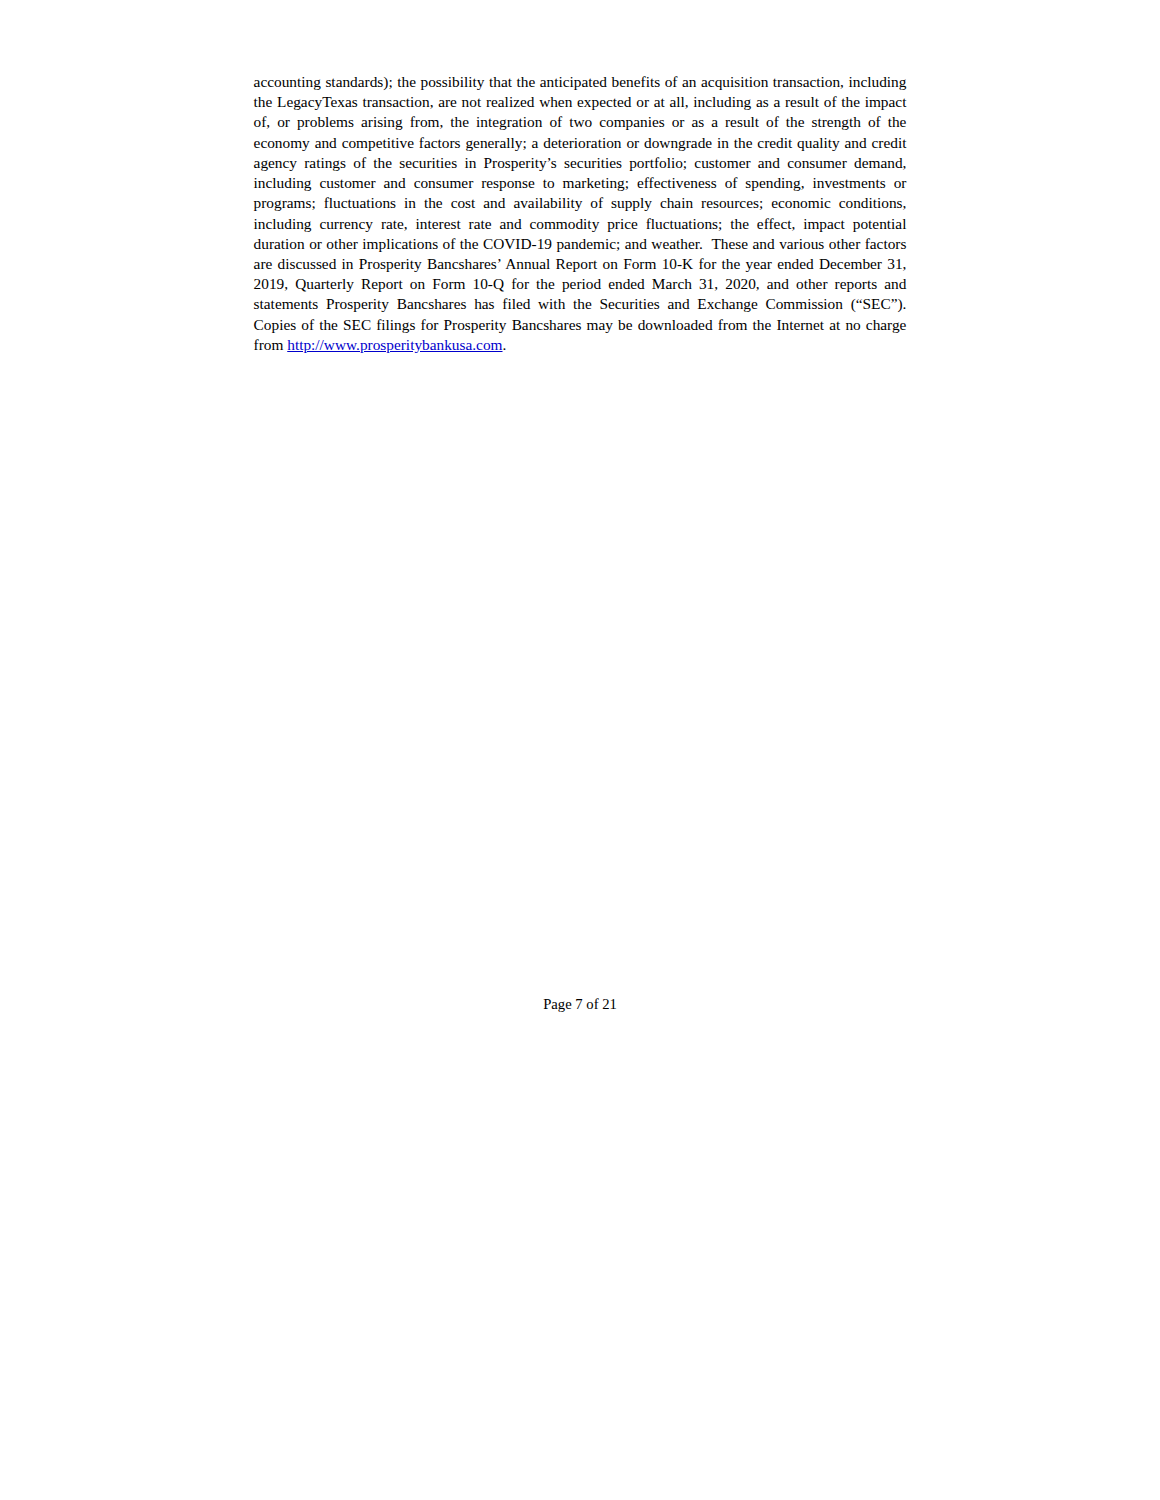accounting standards); the possibility that the anticipated benefits of an acquisition transaction, including the LegacyTexas transaction, are not realized when expected or at all, including as a result of the impact of, or problems arising from, the integration of two companies or as a result of the strength of the economy and competitive factors generally; a deterioration or downgrade in the credit quality and credit agency ratings of the securities in Prosperity’s securities portfolio; customer and consumer demand, including customer and consumer response to marketing; effectiveness of spending, investments or programs; fluctuations in the cost and availability of supply chain resources; economic conditions, including currency rate, interest rate and commodity price fluctuations; the effect, impact potential duration or other implications of the COVID-19 pandemic; and weather. These and various other factors are discussed in Prosperity Bancshares’ Annual Report on Form 10-K for the year ended December 31, 2019, Quarterly Report on Form 10-Q for the period ended March 31, 2020, and other reports and statements Prosperity Bancshares has filed with the Securities and Exchange Commission (“SEC”). Copies of the SEC filings for Prosperity Bancshares may be downloaded from the Internet at no charge from http://www.prosperitybankusa.com.
Page 7 of 21